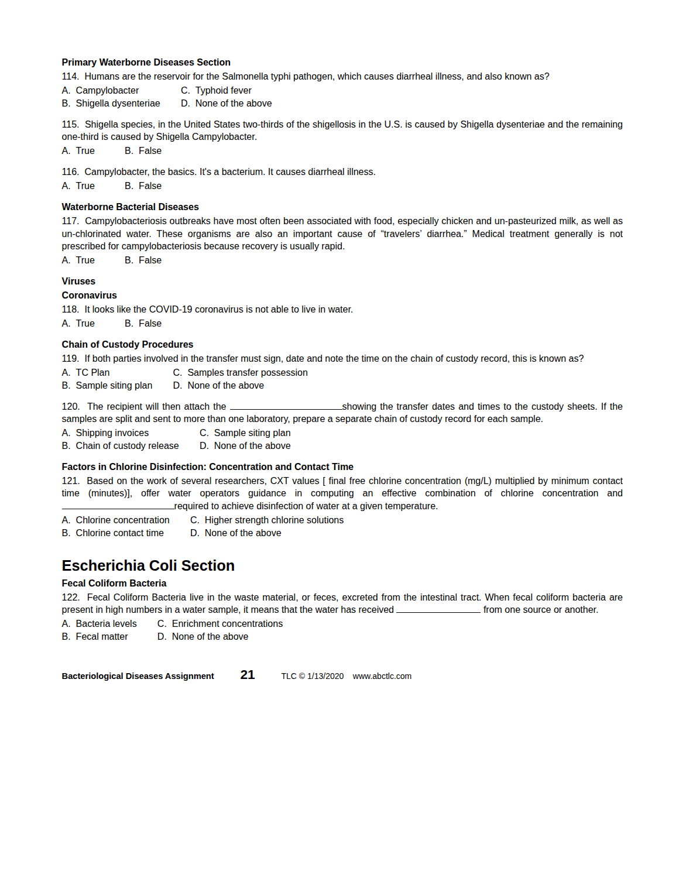Primary Waterborne Diseases Section
114. Humans are the reservoir for the Salmonella typhi pathogen, which causes diarrheal illness, and also known as?
| A. Campylobacter | C. Typhoid fever |
| B. Shigella dysenteriae | D. None of the above |
115. Shigella species, in the United States two-thirds of the shigellosis in the U.S. is caused by Shigella dysenteriae and the remaining one-third is caused by Shigella Campylobacter.
A. True B. False
116. Campylobacter, the basics. It's a bacterium. It causes diarrheal illness.
A. True B. False
Waterborne Bacterial Diseases
117. Campylobacteriosis outbreaks have most often been associated with food, especially chicken and un-pasteurized milk, as well as un-chlorinated water. These organisms are also an important cause of “travelers’ diarrhea.” Medical treatment generally is not prescribed for campylobacteriosis because recovery is usually rapid.
A. True B. False
Viruses
Coronavirus
118. It looks like the COVID-19 coronavirus is not able to live in water.
A. True B. False
Chain of Custody Procedures
119. If both parties involved in the transfer must sign, date and note the time on the chain of custody record, this is known as?
| A. TC Plan | C. Samples transfer possession |
| B. Sample siting plan | D. None of the above |
120. The recipient will then attach the showing the transfer dates and times to the custody sheets. If the samples are split and sent to more than one laboratory, prepare a separate chain of custody record for each sample.
| A. Shipping invoices | C. Sample siting plan |
| B. Chain of custody release | D. None of the above |
Factors in Chlorine Disinfection: Concentration and Contact Time
121. Based on the work of several researchers, CXT values [ final free chlorine concentration (mg/L) multiplied by minimum contact time (minutes)], offer water operators guidance in computing an effective combination of chlorine concentration and required to achieve disinfection of water at a given temperature.
| A. Chlorine concentration | C. Higher strength chlorine solutions |
| B. Chlorine contact time | D. None of the above |
Escherichia Coli Section
Fecal Coliform Bacteria
122. Fecal Coliform Bacteria live in the waste material, or feces, excreted from the intestinal tract. When fecal coliform bacteria are present in high numbers in a water sample, it means that the water has received from one source or another.
| A. Bacteria levels | C. Enrichment concentrations |
| B. Fecal matter | D. None of the above |
Bacteriological Diseases Assignment 21 TLC © 1/13/2020 www.abctlc.com